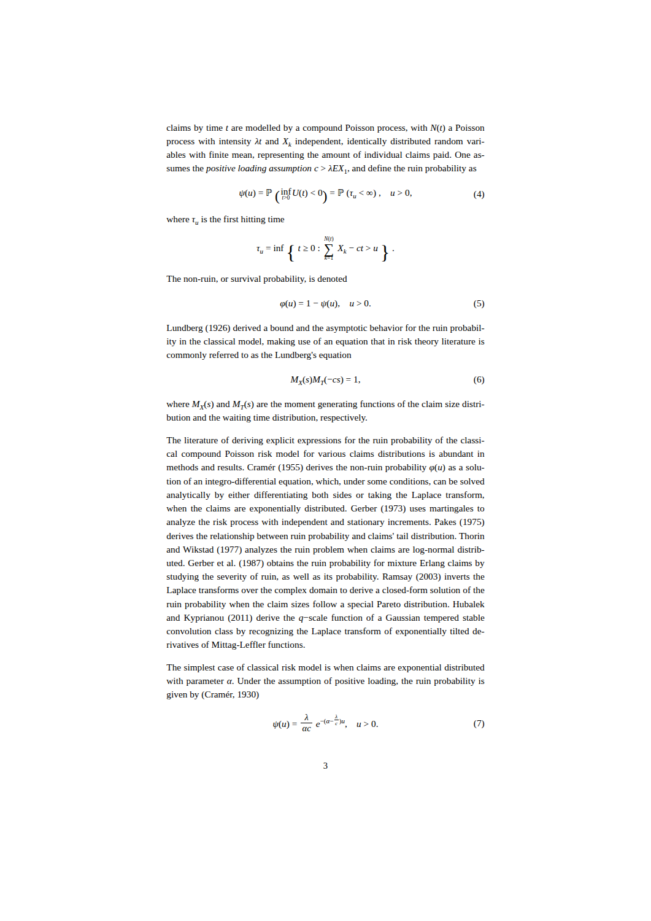claims by time t are modelled by a compound Poisson process, with N(t) a Poisson process with intensity λt and Xk independent, identically distributed random variables with finite mean, representing the amount of individual claims paid. One assumes the positive loading assumption c > λEX1, and define the ruin probability as
ψ(u) = ℙ (inf t>0 U(t) < 0) = ℙ (τu < ∞) , u > 0, (4)
where τu is the first hitting time
τu = inf { t ≥ 0 : N(t)∑k=1 Xk − ct > u } .
The non-ruin, or survival probability, is denoted
φ(u) = 1 − ψ(u), u > 0. (5)
Lundberg (1926) derived a bound and the asymptotic behavior for the ruin probability in the classical model, making use of an equation that in risk theory literature is commonly referred to as the Lundberg's equation
MX(s)MT(−cs) = 1, (6)
where MX(s) and MT(s) are the moment generating functions of the claim size distribution and the waiting time distribution, respectively.
The literature of deriving explicit expressions for the ruin probability of the classical compound Poisson risk model for various claims distributions is abundant in methods and results. Cramér (1955) derives the non-ruin probability φ(u) as a solution of an integro-differential equation, which, under some conditions, can be solved analytically by either differentiating both sides or taking the Laplace transform, when the claims are exponentially distributed. Gerber (1973) uses martingales to analyze the risk process with independent and stationary increments. Pakes (1975) derives the relationship between ruin probability and claims' tail distribution. Thorin and Wikstad (1977) analyzes the ruin problem when claims are log-normal distributed. Gerber et al. (1987) obtains the ruin probability for mixture Erlang claims by studying the severity of ruin, as well as its probability. Ramsay (2003) inverts the Laplace transforms over the complex domain to derive a closed-form solution of the ruin probability when the claim sizes follow a special Pareto distribution. Hubalek and Kyprianou (2011) derive the q−scale function of a Gaussian tempered stable convolution class by recognizing the Laplace transform of exponentially tilted derivatives of Mittag-Leffler functions.
The simplest case of classical risk model is when claims are exponential distributed with parameter α. Under the assumption of positive loading, the ruin probability is given by (Cramér, 1930)
ψ(u) = λαc e−(α−λc) u, u > 0. (7)
3